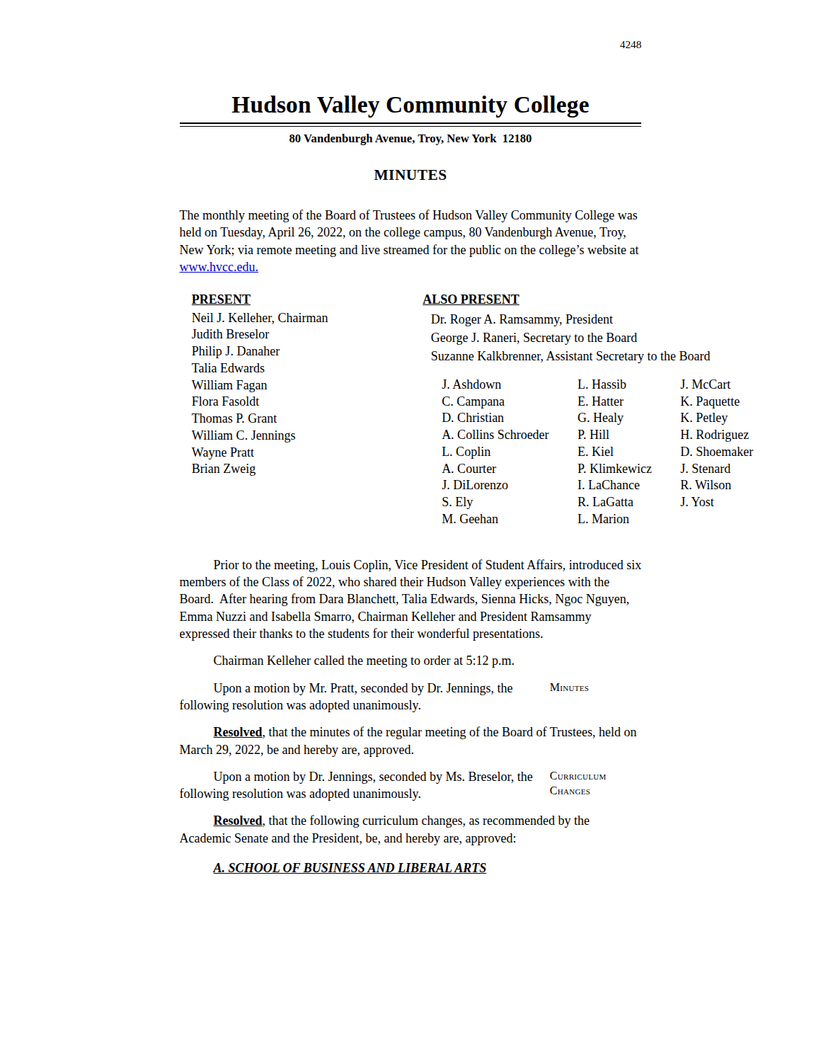4248
Hudson Valley Community College
80 Vandenburgh Avenue, Troy, New York 12180
MINUTES
The monthly meeting of the Board of Trustees of Hudson Valley Community College was held on Tuesday, April 26, 2022, on the college campus, 80 Vandenburgh Avenue, Troy, New York; via remote meeting and live streamed for the public on the college’s website at www.hvcc.edu.
PRESENT
Neil J. Kelleher, Chairman
Judith Breselor
Philip J. Danaher
Talia Edwards
William Fagan
Flora Fasoldt
Thomas P. Grant
William C. Jennings
Wayne Pratt
Brian Zweig
ALSO PRESENT
Dr. Roger A. Ramsammy, President
George J. Raneri, Secretary to the Board
Suzanne Kalkbrenner, Assistant Secretary to the Board
| J. Ashdown | L. Hassib | J. McCart |
| C. Campana | E. Hatter | K. Paquette |
| D. Christian | G. Healy | K. Petley |
| A. Collins Schroeder | P. Hill | H. Rodriguez |
| L. Coplin | E. Kiel | D. Shoemaker |
| A. Courter | P. Klimkewicz | J. Stenard |
| J. DiLorenzo | I. LaChance | R. Wilson |
| S. Ely | R. LaGatta | J. Yost |
| M. Geehan | L. Marion | |
Prior to the meeting, Louis Coplin, Vice President of Student Affairs, introduced six members of the Class of 2022, who shared their Hudson Valley experiences with the Board. After hearing from Dara Blanchett, Talia Edwards, Sienna Hicks, Ngoc Nguyen, Emma Nuzzi and Isabella Smarro, Chairman Kelleher and President Ramsammy expressed their thanks to the students for their wonderful presentations.
Chairman Kelleher called the meeting to order at 5:12 p.m.
Minutes
Upon a motion by Mr. Pratt, seconded by Dr. Jennings, the following resolution was adopted unanimously.
Resolved, that the minutes of the regular meeting of the Board of Trustees, held on March 29, 2022, be and hereby are, approved.
Curriculum
Changes
Upon a motion by Dr. Jennings, seconded by Ms. Breselor, the following resolution was adopted unanimously.
Resolved, that the following curriculum changes, as recommended by the Academic Senate and the President, be, and hereby are, approved:
A. SCHOOL OF BUSINESS AND LIBERAL ARTS